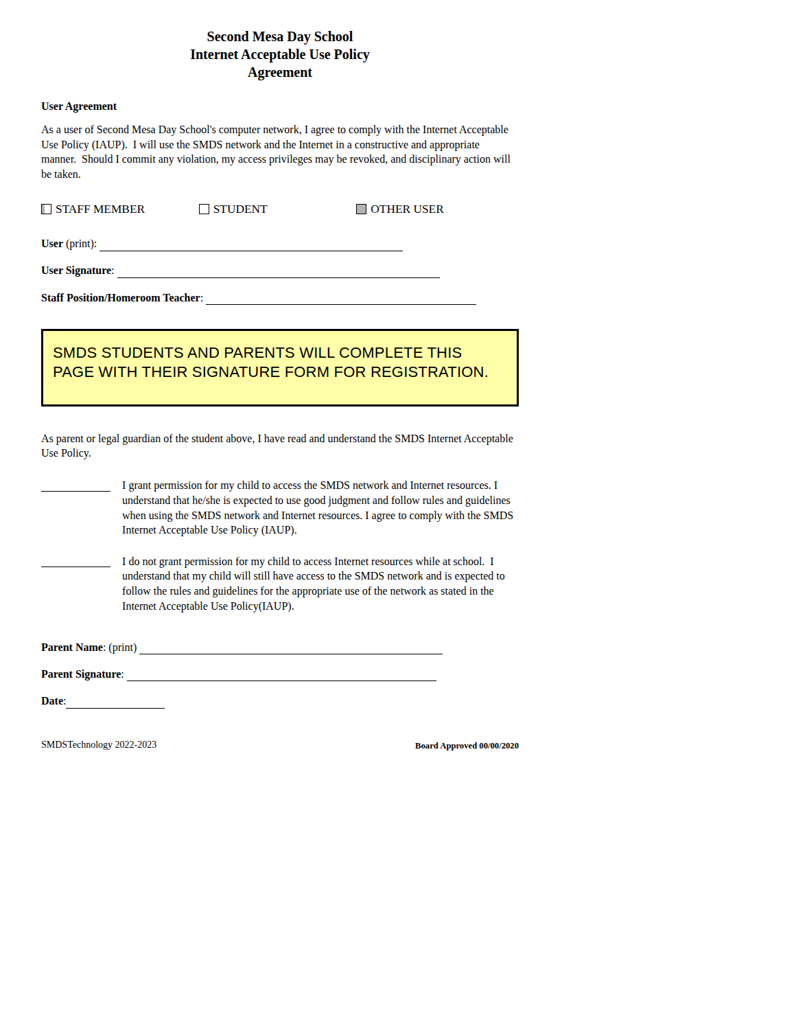Second Mesa Day School
Internet Acceptable Use Policy
Agreement
User Agreement
As a user of Second Mesa Day School's computer network, I agree to comply with the Internet Acceptable Use Policy (IAUP). I will use the SMDS network and the Internet in a constructive and appropriate manner. Should I commit any violation, my access privileges may be revoked, and disciplinary action will be taken.
STAFF MEMBER
STUDENT
OTHER USER
User (print):
User Signature:
Staff Position/Homeroom Teacher:
SMDS STUDENTS AND PARENTS WILL COMPLETE THIS PAGE WITH THEIR SIGNATURE FORM FOR REGISTRATION.
As parent or legal guardian of the student above, I have read and understand the SMDS Internet Acceptable Use Policy.
I grant permission for my child to access the SMDS network and Internet resources. I understand that he/she is expected to use good judgment and follow rules and guidelines when using the SMDS network and Internet resources. I agree to comply with the SMDS Internet Acceptable Use Policy (IAUP).
I do not grant permission for my child to access Internet resources while at school. I understand that my child will still have access to the SMDS network and is expected to follow the rules and guidelines for the appropriate use of the network as stated in the Internet Acceptable Use Policy(IAUP).
Parent Name: (print)
Parent Signature:
Date:
SMDSTechnology 2022-2023
Board Approved 00/00/2020